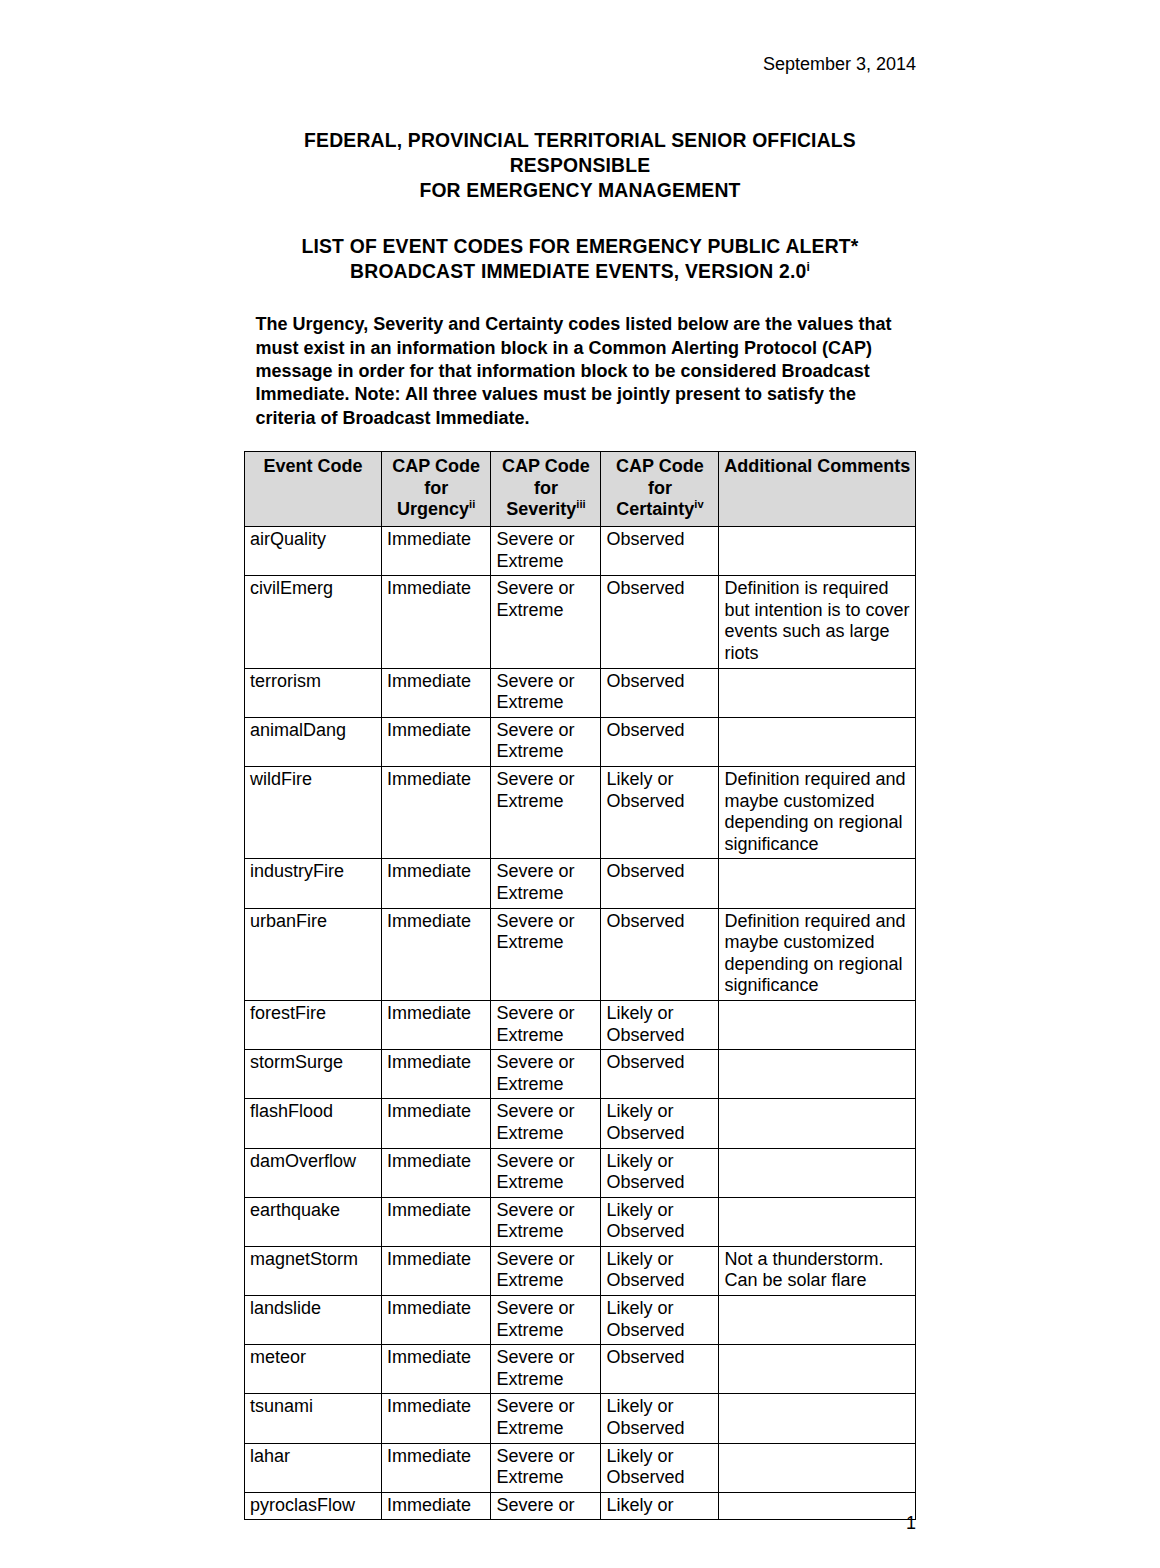September 3, 2014
FEDERAL, PROVINCIAL TERRITORIAL SENIOR OFFICIALS RESPONSIBLE
FOR EMERGENCY MANAGEMENT
LIST OF EVENT CODES FOR EMERGENCY PUBLIC ALERT*
BROADCAST IMMEDIATE EVENTS, VERSION 2.0i
The Urgency, Severity and Certainty codes listed below are the values that must exist in an information block in a Common Alerting Protocol (CAP) message in order for that information block to be considered Broadcast Immediate. Note: All three values must be jointly present to satisfy the criteria of Broadcast Immediate.
| Event Code | CAP Code for Urgency ii | CAP Code for Severity iii | CAP Code for Certainty iv | Additional Comments |
| --- | --- | --- | --- | --- |
| airQuality | Immediate | Severe or Extreme | Observed | |
| civilEmerg | Immediate | Severe or Extreme | Observed | Definition is required but intention is to cover events such as large riots |
| terrorism | Immediate | Severe or Extreme | Observed | |
| animalDang | Immediate | Severe or Extreme | Observed | |
| wildFire | Immediate | Severe or Extreme | Likely or Observed | Definition required and maybe customized depending on regional significance |
| industryFire | Immediate | Severe or Extreme | Observed | |
| urbanFire | Immediate | Severe or Extreme | Observed | Definition required and maybe customized depending on regional significance |
| forestFire | Immediate | Severe or Extreme | Likely or Observed | |
| stormSurge | Immediate | Severe or Extreme | Observed | |
| flashFlood | Immediate | Severe or Extreme | Likely or Observed | |
| damOverflow | Immediate | Severe or Extreme | Likely or Observed | |
| earthquake | Immediate | Severe or Extreme | Likely or Observed | |
| magnetStorm | Immediate | Severe or Extreme | Likely or Observed | Not a thunderstorm. Can be solar flare |
| landslide | Immediate | Severe or Extreme | Likely or Observed | |
| meteor | Immediate | Severe or Extreme | Observed | |
| tsunami | Immediate | Severe or Extreme | Likely or Observed | |
| lahar | Immediate | Severe or Extreme | Likely or Observed | |
| pyroclasFlow | Immediate | Severe or | Likely or | |
1